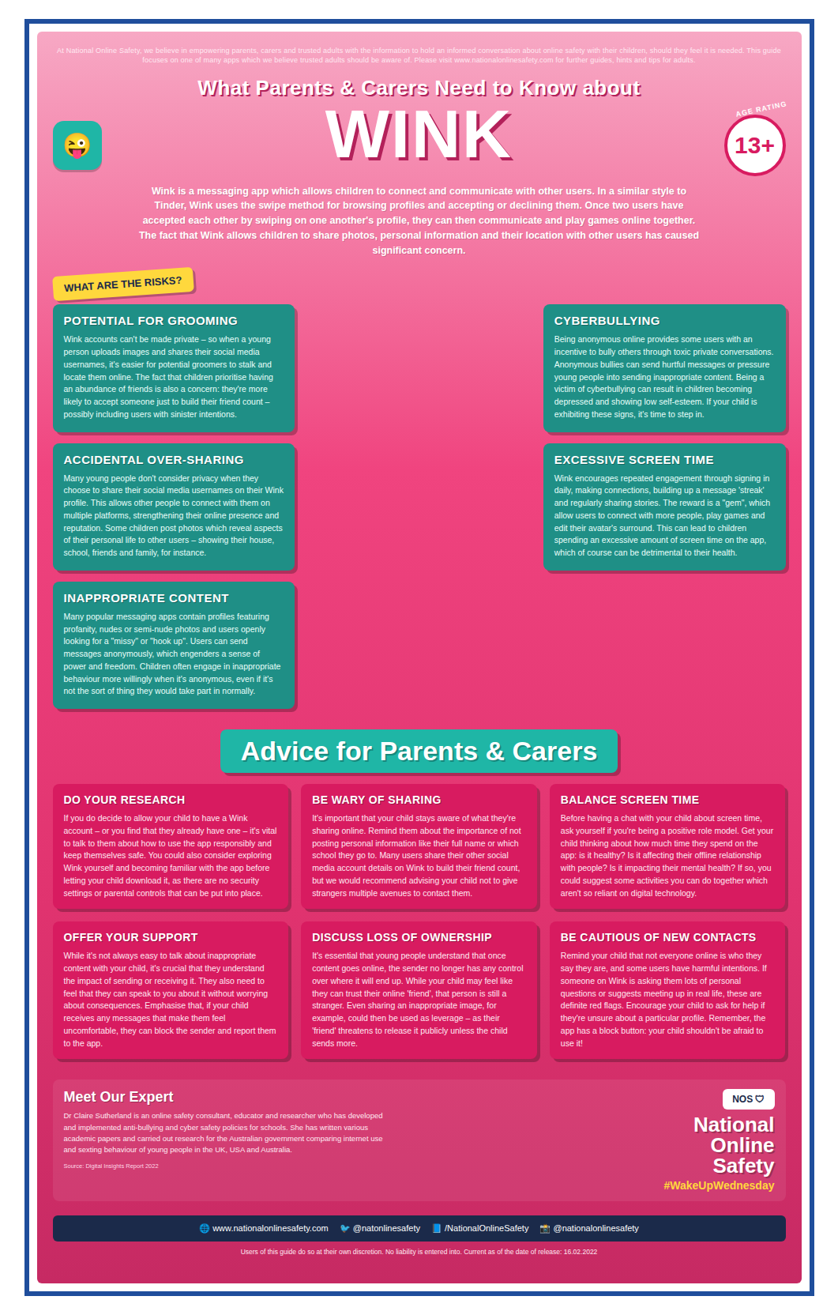At National Online Safety, we believe in empowering parents, carers and trusted adults with the information to hold an informed conversation about online safety with their children, should they feel it is needed. This guide focuses on one of many apps which we believe trusted adults should be aware of. Please visit www.nationalonlinesafety.com for further guides, hints and tips for adults.
What Parents & Carers Need to Know about
WINK
😜
AGE RATING13+
Wink is a messaging app which allows children to connect and communicate with other users. In a similar style to Tinder, Wink uses the swipe method for browsing profiles and accepting or declining them. Once two users have accepted each other by swiping on one another's profile, they can then communicate and play games online together. The fact that Wink allows children to share photos, personal information and their location with other users has caused significant concern.
WHAT ARE THE RISKS?
Potential for Grooming
Wink accounts can't be made private – so when a young person uploads images and shares their social media usernames, it's easier for potential groomers to stalk and locate them online. The fact that children prioritise having an abundance of friends is also a concern: they're more likely to accept someone just to build their friend count – possibly including users with sinister intentions.
Accidental Over-Sharing
Many young people don't consider privacy when they choose to share their social media usernames on their Wink profile. This allows other people to connect with them on multiple platforms, strengthening their online presence and reputation. Some children post photos which reveal aspects of their personal life to other users – showing their house, school, friends and family, for instance.
Inappropriate Content
Many popular messaging apps contain profiles featuring profanity, nudes or semi-nude photos and users openly looking for a "missy" or "hook up". Users can send messages anonymously, which engenders a sense of power and freedom. Children often engage in inappropriate behaviour more willingly when it's anonymous, even if it's not the sort of thing they would take part in normally.
Cyberbullying
Being anonymous online provides some users with an incentive to bully others through toxic private conversations. Anonymous bullies can send hurtful messages or pressure young people into sending inappropriate content. Being a victim of cyberbullying can result in children becoming depressed and showing low self-esteem. If your child is exhibiting these signs, it's time to step in.
Excessive Screen Time
Wink encourages repeated engagement through signing in daily, making connections, building up a message 'streak' and regularly sharing stories. The reward is a "gem", which allow users to connect with more people, play games and edit their avatar's surround. This can lead to children spending an excessive amount of screen time on the app, which of course can be detrimental to their health.
Advice for Parents & Carers
Do Your Research
If you do decide to allow your child to have a Wink account – or you find that they already have one – it's vital to talk to them about how to use the app responsibly and keep themselves safe. You could also consider exploring Wink yourself and becoming familiar with the app before letting your child download it, as there are no security settings or parental controls that can be put into place.
Be Wary of Sharing
It's important that your child stays aware of what they're sharing online. Remind them about the importance of not posting personal information like their full name or which school they go to. Many users share their other social media account details on Wink to build their friend count, but we would recommend advising your child not to give strangers multiple avenues to contact them.
Balance Screen Time
Before having a chat with your child about screen time, ask yourself if you're being a positive role model. Get your child thinking about how much time they spend on the app: is it healthy? Is it affecting their offline relationship with people? Is it impacting their mental health? If so, you could suggest some activities you can do together which aren't so reliant on digital technology.
Offer Your Support
While it's not always easy to talk about inappropriate content with your child, it's crucial that they understand the impact of sending or receiving it. They also need to feel that they can speak to you about it without worrying about consequences. Emphasise that, if your child receives any messages that make them feel uncomfortable, they can block the sender and report them to the app.
Discuss Loss of Ownership
It's essential that young people understand that once content goes online, the sender no longer has any control over where it will end up. While your child may feel like they can trust their online 'friend', that person is still a stranger. Even sharing an inappropriate image, for example, could then be used as leverage – as their 'friend' threatens to release it publicly unless the child sends more.
Be Cautious of New Contacts
Remind your child that not everyone online is who they say they are, and some users have harmful intentions. If someone on Wink is asking them lots of personal questions or suggests meeting up in real life, these are definite red flags. Encourage your child to ask for help if they're unsure about a particular profile. Remember, the app has a block button: your child shouldn't be afraid to use it!
Meet Our Expert
Dr Claire Sutherland is an online safety consultant, educator and researcher who has developed and implemented anti-bullying and cyber safety policies for schools. She has written various academic papers and carried out research for the Australian government comparing internet use and sexting behaviour of young people in the UK, USA and Australia.
Source: Digital Insights Report 2022
NOS 🛡
National
Online
Safety
#WakeUpWednesday
🌐 www.nationalonlinesafety.com 🐦 @natonlinesafety 📘 /NationalOnlineSafety 📸 @nationalonlinesafety
Users of this guide do so at their own discretion. No liability is entered into. Current as of the date of release: 16.02.2022